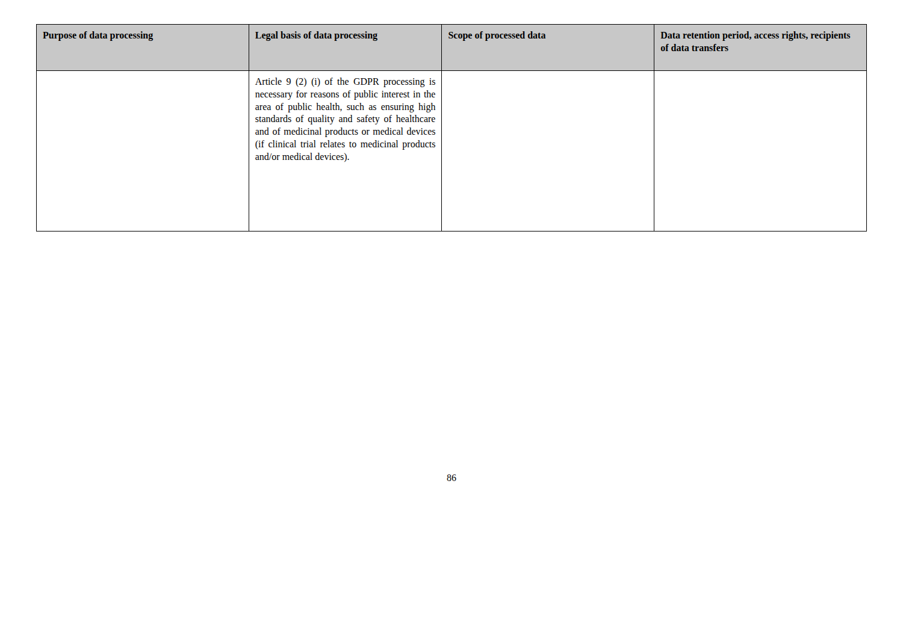| Purpose of data processing | Legal basis of data processing | Scope of processed data | Data retention period, access rights, recipients of data transfers |
| --- | --- | --- | --- |
| | Article 9 (2) (i) of the GDPR processing is necessary for reasons of public interest in the area of public health, such as ensuring high standards of quality and safety of healthcare and of medicinal products or medical devices (if clinical trial relates to medicinal products and/or medical devices). | | |
86